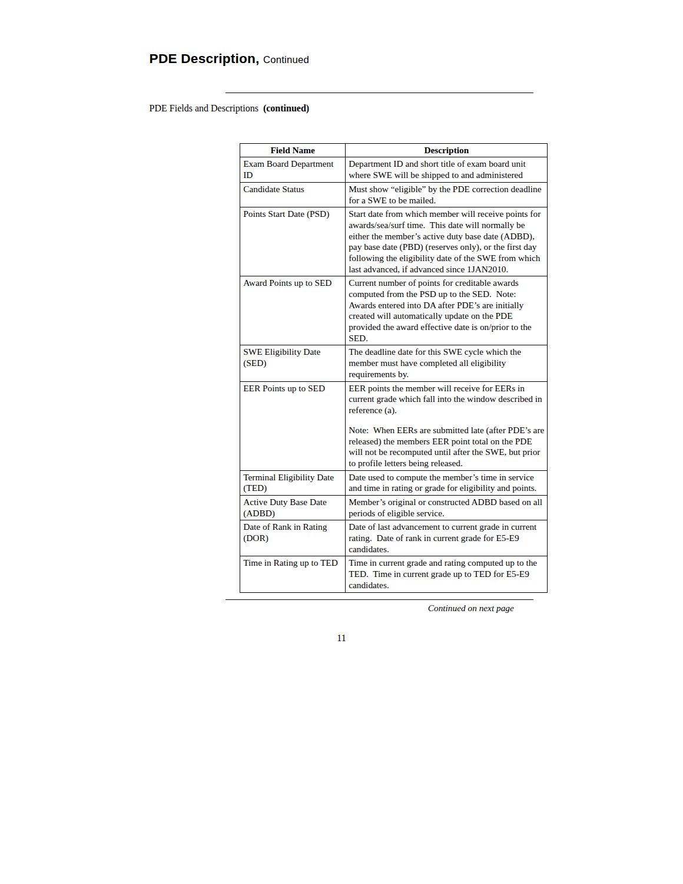PDE Description, Continued
PDE Fields and Descriptions (continued)
| Field Name | Description |
| --- | --- |
| Exam Board Department ID | Department ID and short title of exam board unit where SWE will be shipped to and administered |
| Candidate Status | Must show “eligible” by the PDE correction deadline for a SWE to be mailed. |
| Points Start Date (PSD) | Start date from which member will receive points for awards/sea/surf time. This date will normally be either the member’s active duty base date (ADBD), pay base date (PBD) (reserves only), or the first day following the eligibility date of the SWE from which last advanced, if advanced since 1JAN2010. |
| Award Points up to SED | Current number of points for creditable awards computed from the PSD up to the SED. Note: Awards entered into DA after PDE’s are initially created will automatically update on the PDE provided the award effective date is on/prior to the SED. |
| SWE Eligibility Date (SED) | The deadline date for this SWE cycle which the member must have completed all eligibility requirements by. |
| EER Points up to SED | EER points the member will receive for EERs in current grade which fall into the window described in reference (a). Note: When EERs are submitted late (after PDE’s are released) the members EER point total on the PDE will not be recomputed until after the SWE, but prior to profile letters being released. |
| Terminal Eligibility Date (TED) | Date used to compute the member’s time in service and time in rating or grade for eligibility and points. |
| Active Duty Base Date (ADBD) | Member’s original or constructed ADBD based on all periods of eligible service. |
| Date of Rank in Rating (DOR) | Date of last advancement to current grade in current rating. Date of rank in current grade for E5-E9 candidates. |
| Time in Rating up to TED | Time in current grade and rating computed up to the TED. Time in current grade up to TED for E5-E9 candidates. |
Continued on next page
11